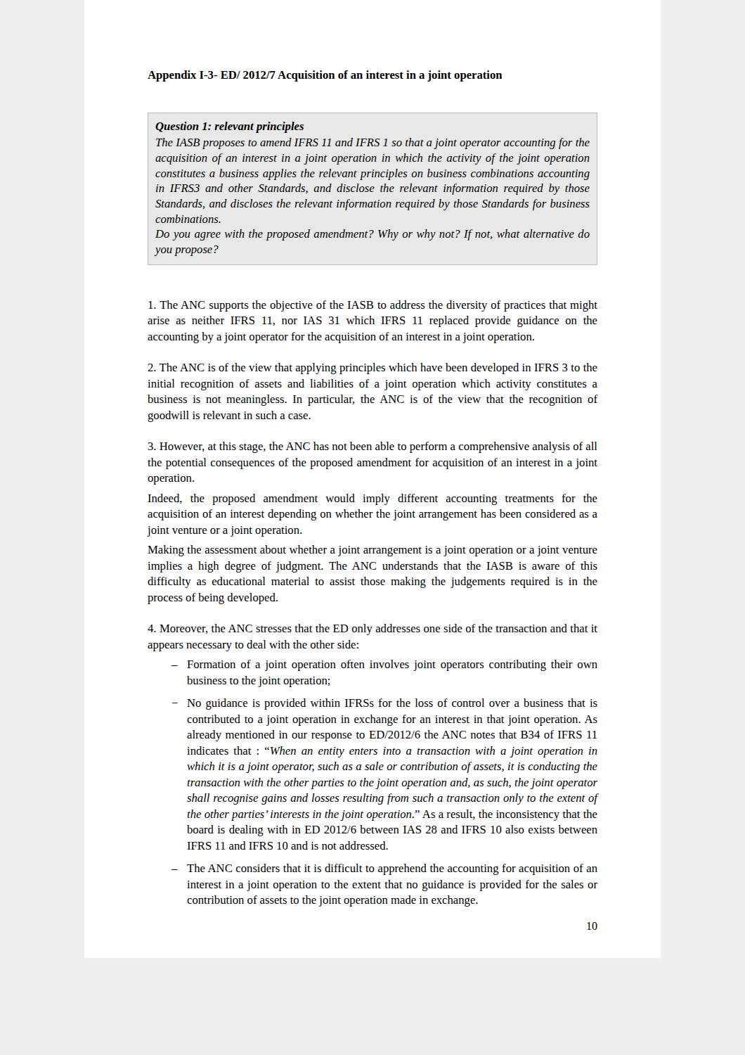Appendix I-3- ED/ 2012/7 Acquisition of an interest in a joint operation
Question 1: relevant principles
The IASB proposes to amend IFRS 11 and IFRS 1 so that a joint operator accounting for the acquisition of an interest in a joint operation in which the activity of the joint operation constitutes a business applies the relevant principles on business combinations accounting in IFRS3 and other Standards, and disclose the relevant information required by those Standards, and discloses the relevant information required by those Standards for business combinations.
Do you agree with the proposed amendment? Why or why not? If not, what alternative do you propose?
1. The ANC supports the objective of the IASB to address the diversity of practices that might arise as neither IFRS 11, nor IAS 31 which IFRS 11 replaced provide guidance on the accounting by a joint operator for the acquisition of an interest in a joint operation.
2. The ANC is of the view that applying principles which have been developed in IFRS 3 to the initial recognition of assets and liabilities of a joint operation which activity constitutes a business is not meaningless. In particular, the ANC is of the view that the recognition of goodwill is relevant in such a case.
3. However, at this stage, the ANC has not been able to perform a comprehensive analysis of all the potential consequences of the proposed amendment for acquisition of an interest in a joint operation.
Indeed, the proposed amendment would imply different accounting treatments for the acquisition of an interest depending on whether the joint arrangement has been considered as a joint venture or a joint operation.
Making the assessment about whether a joint arrangement is a joint operation or a joint venture implies a high degree of judgment. The ANC understands that the IASB is aware of this difficulty as educational material to assist those making the judgements required is in the process of being developed.
4. Moreover, the ANC stresses that the ED only addresses one side of the transaction and that it appears necessary to deal with the other side:
Formation of a joint operation often involves joint operators contributing their own business to the joint operation;
No guidance is provided within IFRSs for the loss of control over a business that is contributed to a joint operation in exchange for an interest in that joint operation. As already mentioned in our response to ED/2012/6 the ANC notes that B34 of IFRS 11 indicates that : “When an entity enters into a transaction with a joint operation in which it is a joint operator, such as a sale or contribution of assets, it is conducting the transaction with the other parties to the joint operation and, as such, the joint operator shall recognise gains and losses resulting from such a transaction only to the extent of the other parties’ interests in the joint operation.” As a result, the inconsistency that the board is dealing with in ED 2012/6 between IAS 28 and IFRS 10 also exists between IFRS 11 and IFRS 10 and is not addressed.
The ANC considers that it is difficult to apprehend the accounting for acquisition of an interest in a joint operation to the extent that no guidance is provided for the sales or contribution of assets to the joint operation made in exchange.
10